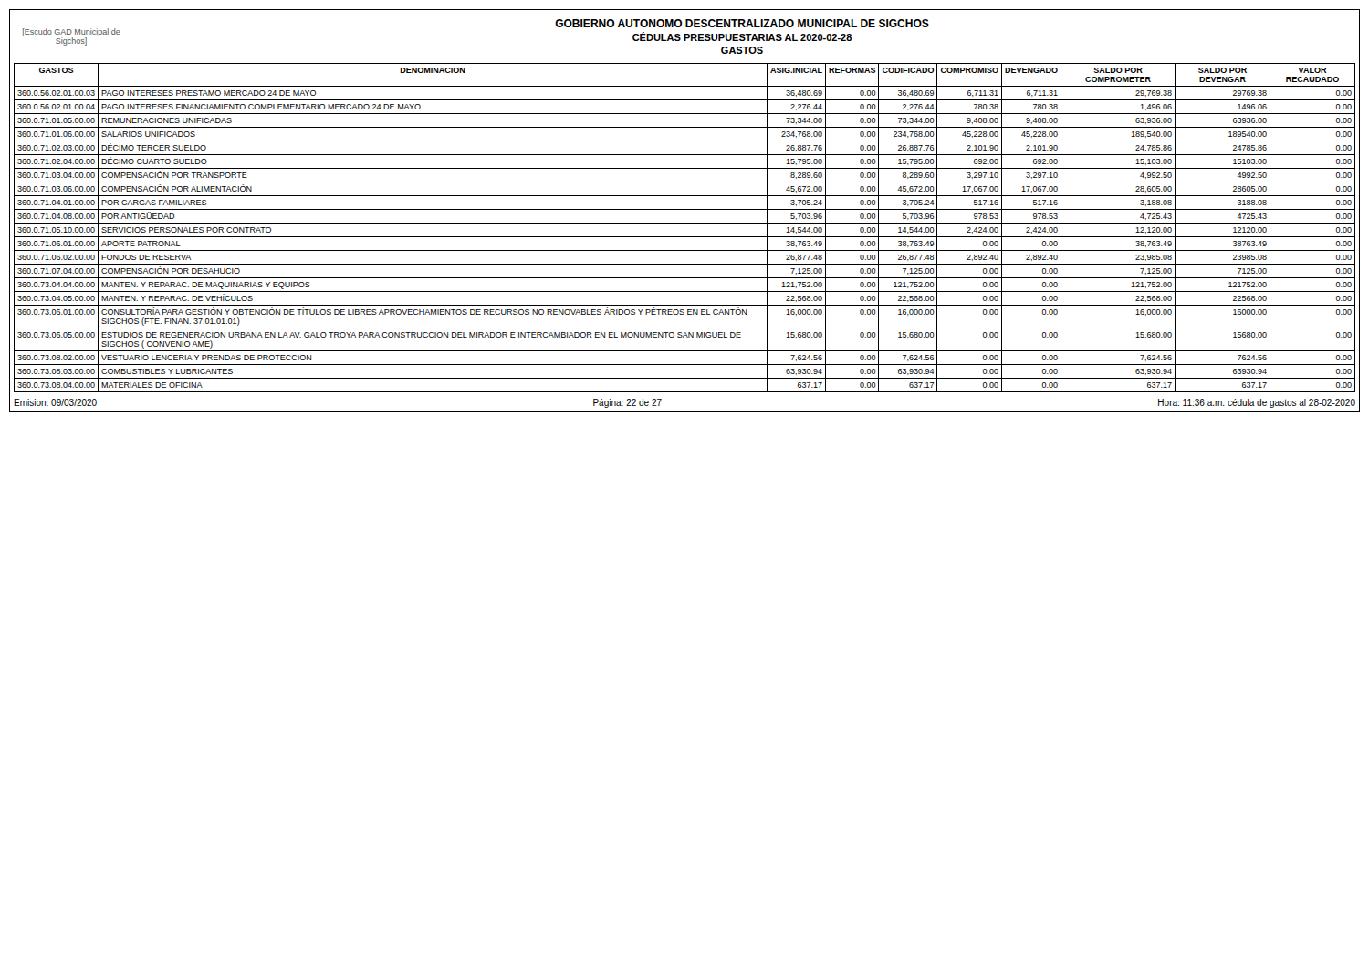| [Escudo GAD Municipal de Sigchos] | GOBIERNO AUTONOMO DESCENTRALIZADO MUNICIPAL DE SIGCHOS CÉDULAS PRESUPUESTARIAS AL 2020-02-28 GASTOS |
| GASTOS | DENOMINACION | ASIG.INICIAL | REFORMAS | CODIFICADO | COMPROMISO | DEVENGADO | SALDO POR COMPROMETER | SALDO POR DEVENGAR | VALOR RECAUDADO |
| --- | --- | --- | --- | --- | --- | --- | --- | --- | --- |
| 360.0.56.02.01.00.03 | PAGO INTERESES PRESTAMO MERCADO 24 DE MAYO | 36,480.69 | 0.00 | 36,480.69 | 6,711.31 | 6,711.31 | 29,769.38 | 29769.38 | 0.00 |
| 360.0.56.02.01.00.04 | PAGO INTERESES FINANCIAMIENTO COMPLEMENTARIO MERCADO 24 DE MAYO | 2,276.44 | 0.00 | 2,276.44 | 780.38 | 780.38 | 1,496.06 | 1496.06 | 0.00 |
| 360.0.71.01.05.00.00 | REMUNERACIONES UNIFICADAS | 73,344.00 | 0.00 | 73,344.00 | 9,408.00 | 9,408.00 | 63,936.00 | 63936.00 | 0.00 |
| 360.0.71.01.06.00.00 | SALARIOS UNIFICADOS | 234,768.00 | 0.00 | 234,768.00 | 45,228.00 | 45,228.00 | 189,540.00 | 189540.00 | 0.00 |
| 360.0.71.02.03.00.00 | DÉCIMO TERCER SUELDO | 26,887.76 | 0.00 | 26,887.76 | 2,101.90 | 2,101.90 | 24,785.86 | 24785.86 | 0.00 |
| 360.0.71.02.04.00.00 | DÉCIMO CUARTO SUELDO | 15,795.00 | 0.00 | 15,795.00 | 692.00 | 692.00 | 15,103.00 | 15103.00 | 0.00 |
| 360.0.71.03.04.00.00 | COMPENSACIÓN POR TRANSPORTE | 8,289.60 | 0.00 | 8,289.60 | 3,297.10 | 3,297.10 | 4,992.50 | 4992.50 | 0.00 |
| 360.0.71.03.06.00.00 | COMPENSACIÓN POR ALIMENTACIÓN | 45,672.00 | 0.00 | 45,672.00 | 17,067.00 | 17,067.00 | 28,605.00 | 28605.00 | 0.00 |
| 360.0.71.04.01.00.00 | POR CARGAS FAMILIARES | 3,705.24 | 0.00 | 3,705.24 | 517.16 | 517.16 | 3,188.08 | 3188.08 | 0.00 |
| 360.0.71.04.08.00.00 | POR ANTIGÜEDAD | 5,703.96 | 0.00 | 5,703.96 | 978.53 | 978.53 | 4,725.43 | 4725.43 | 0.00 |
| 360.0.71.05.10.00.00 | SERVICIOS PERSONALES POR CONTRATO | 14,544.00 | 0.00 | 14,544.00 | 2,424.00 | 2,424.00 | 12,120.00 | 12120.00 | 0.00 |
| 360.0.71.06.01.00.00 | APORTE PATRONAL | 38,763.49 | 0.00 | 38,763.49 | 0.00 | 0.00 | 38,763.49 | 38763.49 | 0.00 |
| 360.0.71.06.02.00.00 | FONDOS DE RESERVA | 26,877.48 | 0.00 | 26,877.48 | 2,892.40 | 2,892.40 | 23,985.08 | 23985.08 | 0.00 |
| 360.0.71.07.04.00.00 | COMPENSACIÓN POR DESAHUCIO | 7,125.00 | 0.00 | 7,125.00 | 0.00 | 0.00 | 7,125.00 | 7125.00 | 0.00 |
| 360.0.73.04.04.00.00 | MANTEN. Y REPARAC. DE MAQUINARIAS Y EQUIPOS | 121,752.00 | 0.00 | 121,752.00 | 0.00 | 0.00 | 121,752.00 | 121752.00 | 0.00 |
| 360.0.73.04.05.00.00 | MANTEN. Y REPARAC. DE VEHÍCULOS | 22,568.00 | 0.00 | 22,568.00 | 0.00 | 0.00 | 22,568.00 | 22568.00 | 0.00 |
| 360.0.73.06.01.00.00 | CONSULTORÍA PARA GESTIÓN Y OBTENCIÓN DE TÍTULOS DE LIBRES APROVECHAMIENTOS DE RECURSOS NO RENOVABLES ÁRIDOS Y PÉTREOS EN EL CANTÓN SIGCHOS (FTE. FINAN. 37.01.01.01) | 16,000.00 | 0.00 | 16,000.00 | 0.00 | 0.00 | 16,000.00 | 16000.00 | 0.00 |
| 360.0.73.06.05.00.00 | ESTUDIOS DE REGENERACION URBANA EN LA AV. GALO TROYA PARA CONSTRUCCION DEL MIRADOR E INTERCAMBIADOR EN EL MONUMENTO SAN MIGUEL DE SIGCHOS ( CONVENIO AME) | 15,680.00 | 0.00 | 15,680.00 | 0.00 | 0.00 | 15,680.00 | 15680.00 | 0.00 |
| 360.0.73.08.02.00.00 | VESTUARIO LENCERIA Y PRENDAS DE PROTECCION | 7,624.56 | 0.00 | 7,624.56 | 0.00 | 0.00 | 7,624.56 | 7624.56 | 0.00 |
| 360.0.73.08.03.00.00 | COMBUSTIBLES Y LUBRICANTES | 63,930.94 | 0.00 | 63,930.94 | 0.00 | 0.00 | 63,930.94 | 63930.94 | 0.00 |
| 360.0.73.08.04.00.00 | MATERIALES DE OFICINA | 637.17 | 0.00 | 637.17 | 0.00 | 0.00 | 637.17 | 637.17 | 0.00 |
Emision: 09/03/2020
Página: 22 de 27
Hora: 11:36 a.m. cédula de gastos al 28-02-2020